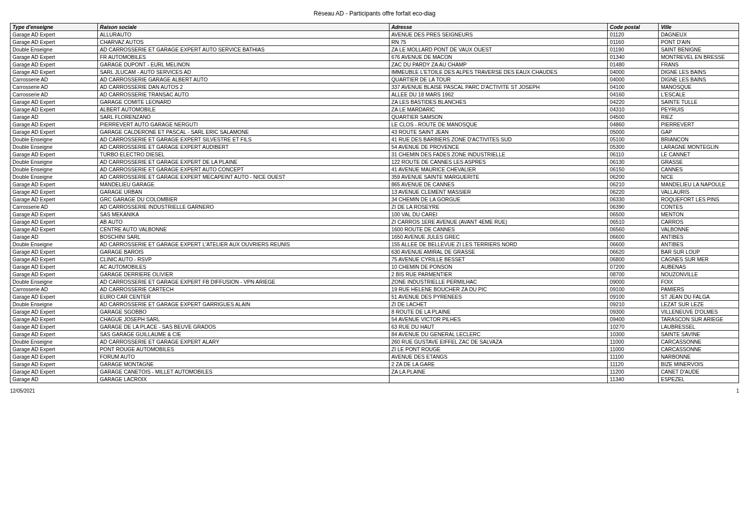Réseau AD - Participants offre forfait eco-diag
| Type d'enseigne | Raison sociale | Adresse | Code postal | Ville |
| --- | --- | --- | --- | --- |
| Garage AD Expert | ALLURAUTO | AVENUE DES PRES SEIGNEURS | 01120 | DAGNEUX |
| Garage AD Expert | CHARVAZ AUTOS | RN 75 | 01160 | PONT D'AIN |
| Double Enseigne | AD CARROSSERIE ET GARAGE EXPERT AUTO SERVICE BATHIAS | ZA LE MOLLARD PONT DE VAUX OUEST | 01190 | SAINT BENIGNE |
| Garage AD Expert | FR AUTOMOBILES | 676 AVENUE DE MACON | 01340 | MONTREVEL EN BRESSE |
| Garage AD Expert | GARAGE DUPONT - EURL MELINON | ZAC DU PARDY ZA AU CHAMP | 01480 | FRANS |
| Garage AD Expert | SARL JLUCAM - AUTO SERVICES AD | IMMEUBLE L'ETOILE DES ALPES TRAVERSE DES EAUX CHAUDES | 04000 | DIGNE LES BAINS |
| Carrosserie AD | AD CARROSSERIE GARAGE ALBERT AUTO | QUARTIER DE LA TOUR | 04000 | DIGNE LES BAINS |
| Carrosserie AD | AD CARROSSERIE DAN AUTOS 2 | 337 AVENUE BLAISE PASCAL PARC D'ACTIVITE ST JOSEPH | 04100 | MANOSQUE |
| Carrosserie AD | AD CARROSSERIE TRANSAC AUTO | ALLEE DU 18 MARS 1962 | 04160 | L'ESCALE |
| Garage AD Expert | GARAGE COMITE LEONARD | ZA LES BASTIDES BLANCHES | 04220 | SAINTE TULLE |
| Garage AD Expert | ALBERT AUTOMOBILE | ZA LE MARDARIC | 04310 | PEYRUIS |
| Garage AD | SARL FLORENZANO | QUARTIER SAMSON | 04500 | RIEZ |
| Garage AD Expert | PIERREVERT AUTO GARAGE NERGUTI | LE CLOS - ROUTE DE MANOSQUE | 04860 | PIERREVERT |
| Garage AD Expert | GARAGE CALDERONE ET PASCAL - SARL ERIC SALAMONE | 43 ROUTE SAINT JEAN | 05000 | GAP |
| Double Enseigne | AD CARROSSERIE ET GARAGE EXPERT SILVESTRE ET FILS | 41 RUE DES BARBIERS ZONE D'ACTIVITES SUD | 05100 | BRIANCON |
| Double Enseigne | AD CARROSSERIE ET GARAGE EXPERT AUDIBERT | 54 AVENUE DE PROVENCE | 05300 | LARAGNE MONTEGLIN |
| Garage AD Expert | TURBO ELECTRO DIESEL | 31 CHEMIN DES FADES ZONE INDUSTRIELLE | 06110 | LE CANNET |
| Double Enseigne | AD CARROSSERIE ET GARAGE EXPERT DE LA PLAINE | 122 ROUTE DE CANNES LES ASPRES | 06130 | GRASSE |
| Double Enseigne | AD CARROSSERIE ET GARAGE EXPERT AUTO CONCEPT | 41 AVENUE MAURICE CHEVALIER | 06150 | CANNES |
| Double Enseigne | AD CARROSSERIE ET GARAGE EXPERT MECAPEINT AUTO - NICE OUEST | 359 AVENUE SAINTE MARGUERITE | 06200 | NICE |
| Garage AD Expert | MANDELIEU GARAGE | 865 AVENUE DE CANNES | 06210 | MANDELIEU LA NAPOULE |
| Garage AD Expert | GARAGE URBAN | 13 AVENUE CLEMENT MASSIER | 06220 | VALLAURIS |
| Garage AD Expert | GRC GARAGE DU COLOMBIER | 34 CHEMIN DE LA GORGUE | 06330 | ROQUEFORT LES PINS |
| Carrosserie AD | AD CARROSSERIE INDUSTRIELLE GARNERO | ZI DE LA ROSEYRE | 06390 | CONTES |
| Garage AD Expert | SAS MEKANIKA | 100 VAL DU CAREI | 06500 | MENTON |
| Garage AD Expert | AB AUTO | ZI CARROS 1ERE AVENUE (AVANT 4EME RUE) | 06510 | CARROS |
| Garage AD Expert | CENTRE AUTO VALBONNE | 1600 ROUTE DE CANNES | 06560 | VALBONNE |
| Garage AD | BOSCHINI SARL | 1650 AVENUE JULES GREC | 06600 | ANTIBES |
| Double Enseigne | AD CARROSSERIE ET GARAGE EXPERT L'ATELIER AUX OUVRIERS REUNIS | 155 ALLEE DE BELLEVUE ZI LES TERRIERS NORD | 06600 | ANTIBES |
| Garage AD Expert | GARAGE BAROIS | 630 AVENUE AMIRAL DE GRASSE | 06620 | BAR SUR LOUP |
| Garage AD Expert | CLINIC AUTO - RSVP | 75 AVENUE CYRILLE BESSET | 06800 | CAGNES SUR MER |
| Garage AD Expert | AC AUTOMOBILES | 10 CHEMIN DE PONSON | 07200 | AUBENAS |
| Garage AD Expert | GARAGE DERRIERE OLIVIER | 2 BIS RUE PARMENTIER | 08700 | NOUZONVILLE |
| Double Enseigne | AD CARROSSERIE ET GARAGE EXPERT FB DIFFUSION - VPN ARIEGE | ZONE INDUSTRIELLE PERMILHAC | 09000 | FOIX |
| Carrosserie AD | AD CARROSSERIE CARTECH | 19 RUE HELENE BOUCHER ZA DU PIC | 09100 | PAMIERS |
| Garage AD Expert | EURO CAR CENTER | 51 AVENUE DES PYRENEES | 09100 | ST JEAN DU FALGA |
| Double Enseigne | AD CARROSSERIE ET GARAGE EXPERT GARRIGUES ALAIN | ZI DE LACHET | 09210 | LEZAT SUR LEZE |
| Garage AD Expert | GARAGE SGOBBO | 8 ROUTE DE LA PLAINE | 09300 | VILLENEUVE D'OLMES |
| Garage AD Expert | CHAGUE JOSEPH SARL | 54 AVENUE VICTOR PILHES | 09400 | TARASCON SUR ARIEGE |
| Garage AD Expert | GARAGE DE LA PLACE - SAS BEUVE GRADOS | 63 RUE DU HAUT | 10270 | LAUBRESSEL |
| Garage AD Expert | SAS GARAGE GUILLAUME & CIE | 84 AVENUE DU GENERAL LECLERC | 10300 | SAINTE SAVINE |
| Double Enseigne | AD CARROSSERIE ET GARAGE EXPERT ALARY | 260 RUE GUSTAVE EIFFEL ZAC DE SALVAZA | 11000 | CARCASSONNE |
| Garage AD Expert | PONT ROUGE AUTOMOBILES | ZI LE PONT ROUGE | 11000 | CARCASSONNE |
| Garage AD Expert | FORUM AUTO | AVENUE DES ETANGS | 11100 | NARBONNE |
| Garage AD Expert | GARAGE MONTAGNE | 2 ZA DE LA GARE | 11120 | BIZE MINERVOIS |
| Garage AD Expert | GARAGE CANETOIS - MILLET AUTOMOBILES | ZA LA PLAINE | 11200 | CANET D'AUDE |
| Garage AD | GARAGE LACROIX | | 11340 | ESPEZEL |
12/05/2021 1